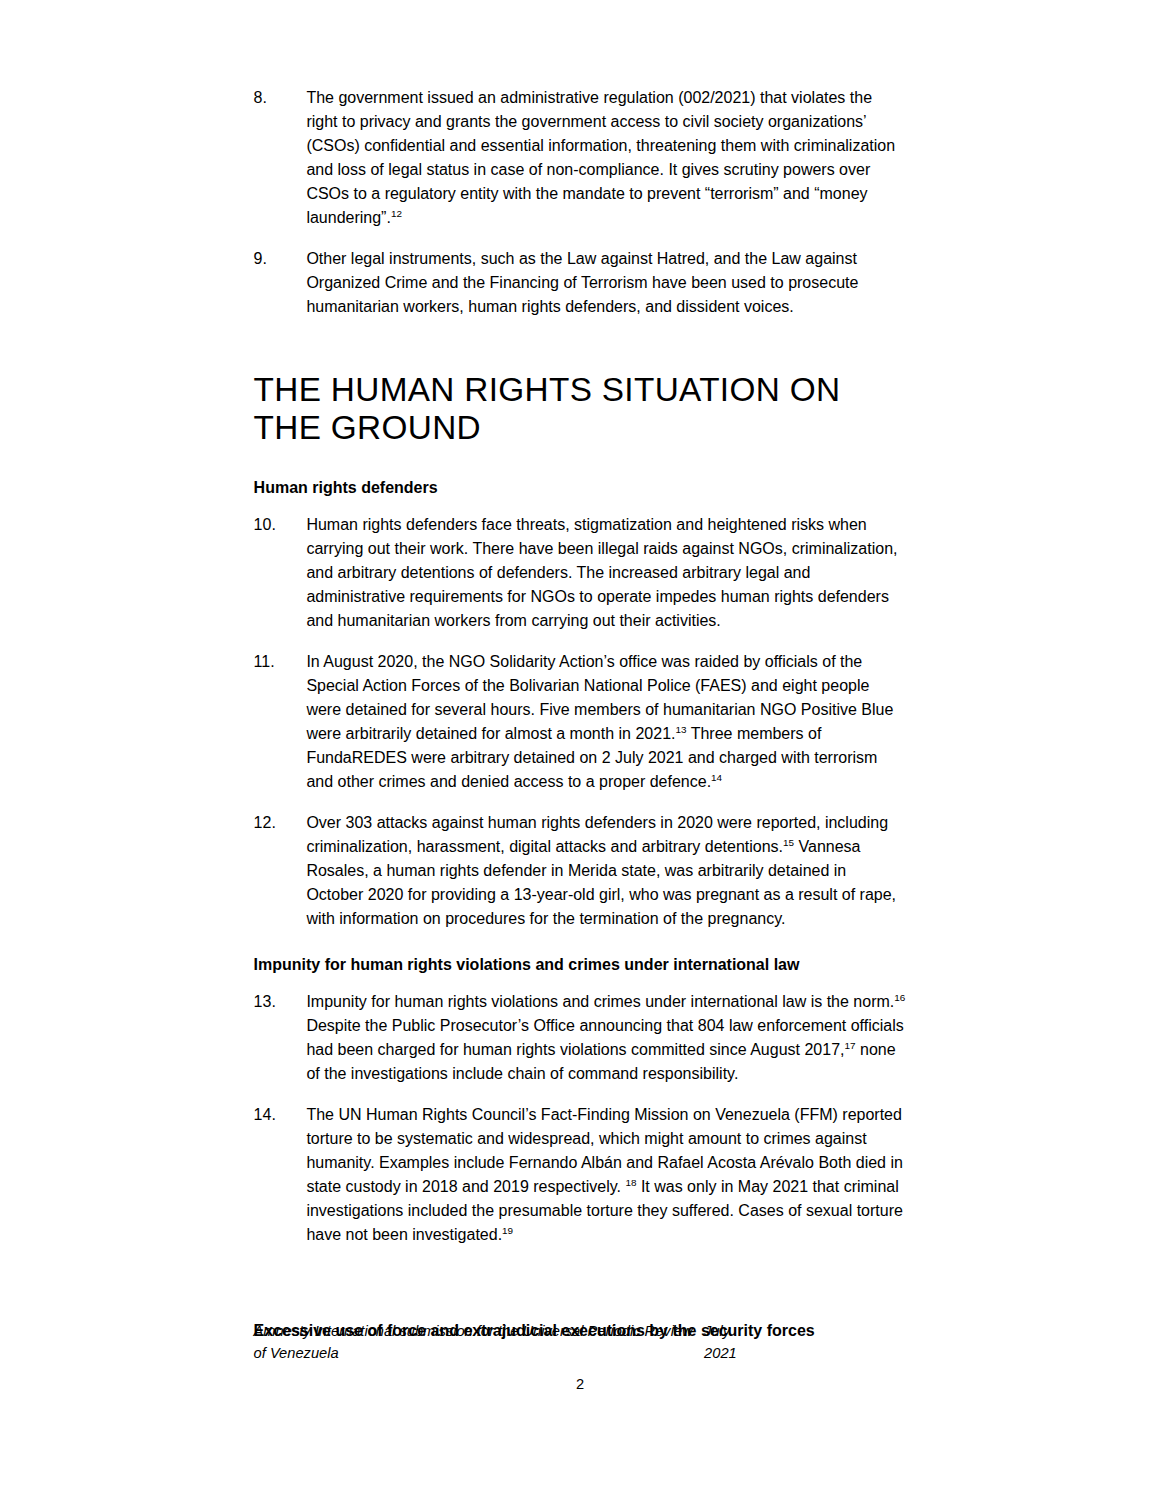8. The government issued an administrative regulation (002/2021) that violates the right to privacy and grants the government access to civil society organizations’ (CSOs) confidential and essential information, threatening them with criminalization and loss of legal status in case of non-compliance. It gives scrutiny powers over CSOs to a regulatory entity with the mandate to prevent “terrorism” and “money laundering”.12
9. Other legal instruments, such as the Law against Hatred, and the Law against Organized Crime and the Financing of Terrorism have been used to prosecute humanitarian workers, human rights defenders, and dissident voices.
THE HUMAN RIGHTS SITUATION ON THE GROUND
Human rights defenders
10. Human rights defenders face threats, stigmatization and heightened risks when carrying out their work. There have been illegal raids against NGOs, criminalization, and arbitrary detentions of defenders. The increased arbitrary legal and administrative requirements for NGOs to operate impedes human rights defenders and humanitarian workers from carrying out their activities.
11. In August 2020, the NGO Solidarity Action’s office was raided by officials of the Special Action Forces of the Bolivarian National Police (FAES) and eight people were detained for several hours. Five members of humanitarian NGO Positive Blue were arbitrarily detained for almost a month in 2021.13 Three members of FundaREDES were arbitrary detained on 2 July 2021 and charged with terrorism and other crimes and denied access to a proper defence.14
12. Over 303 attacks against human rights defenders in 2020 were reported, including criminalization, harassment, digital attacks and arbitrary detentions.15 Vannesa Rosales, a human rights defender in Merida state, was arbitrarily detained in October 2020 for providing a 13-year-old girl, who was pregnant as a result of rape, with information on procedures for the termination of the pregnancy.
Impunity for human rights violations and crimes under international law
13. Impunity for human rights violations and crimes under international law is the norm.16 Despite the Public Prosecutor’s Office announcing that 804 law enforcement officials had been charged for human rights violations committed since August 2017,17 none of the investigations include chain of command responsibility.
14. The UN Human Rights Council’s Fact-Finding Mission on Venezuela (FFM) reported torture to be systematic and widespread, which might amount to crimes against humanity. Examples include Fernando Albán and Rafael Acosta Arévalo Both died in state custody in 2018 and 2019 respectively. 18 It was only in May 2021 that criminal investigations included the presumable torture they suffered. Cases of sexual torture have not been investigated.19
Excessive use of force and extrajudicial executions by the security forces
Amnesty International submission for the Universal Periodic Review of Venezuela July 2021
2